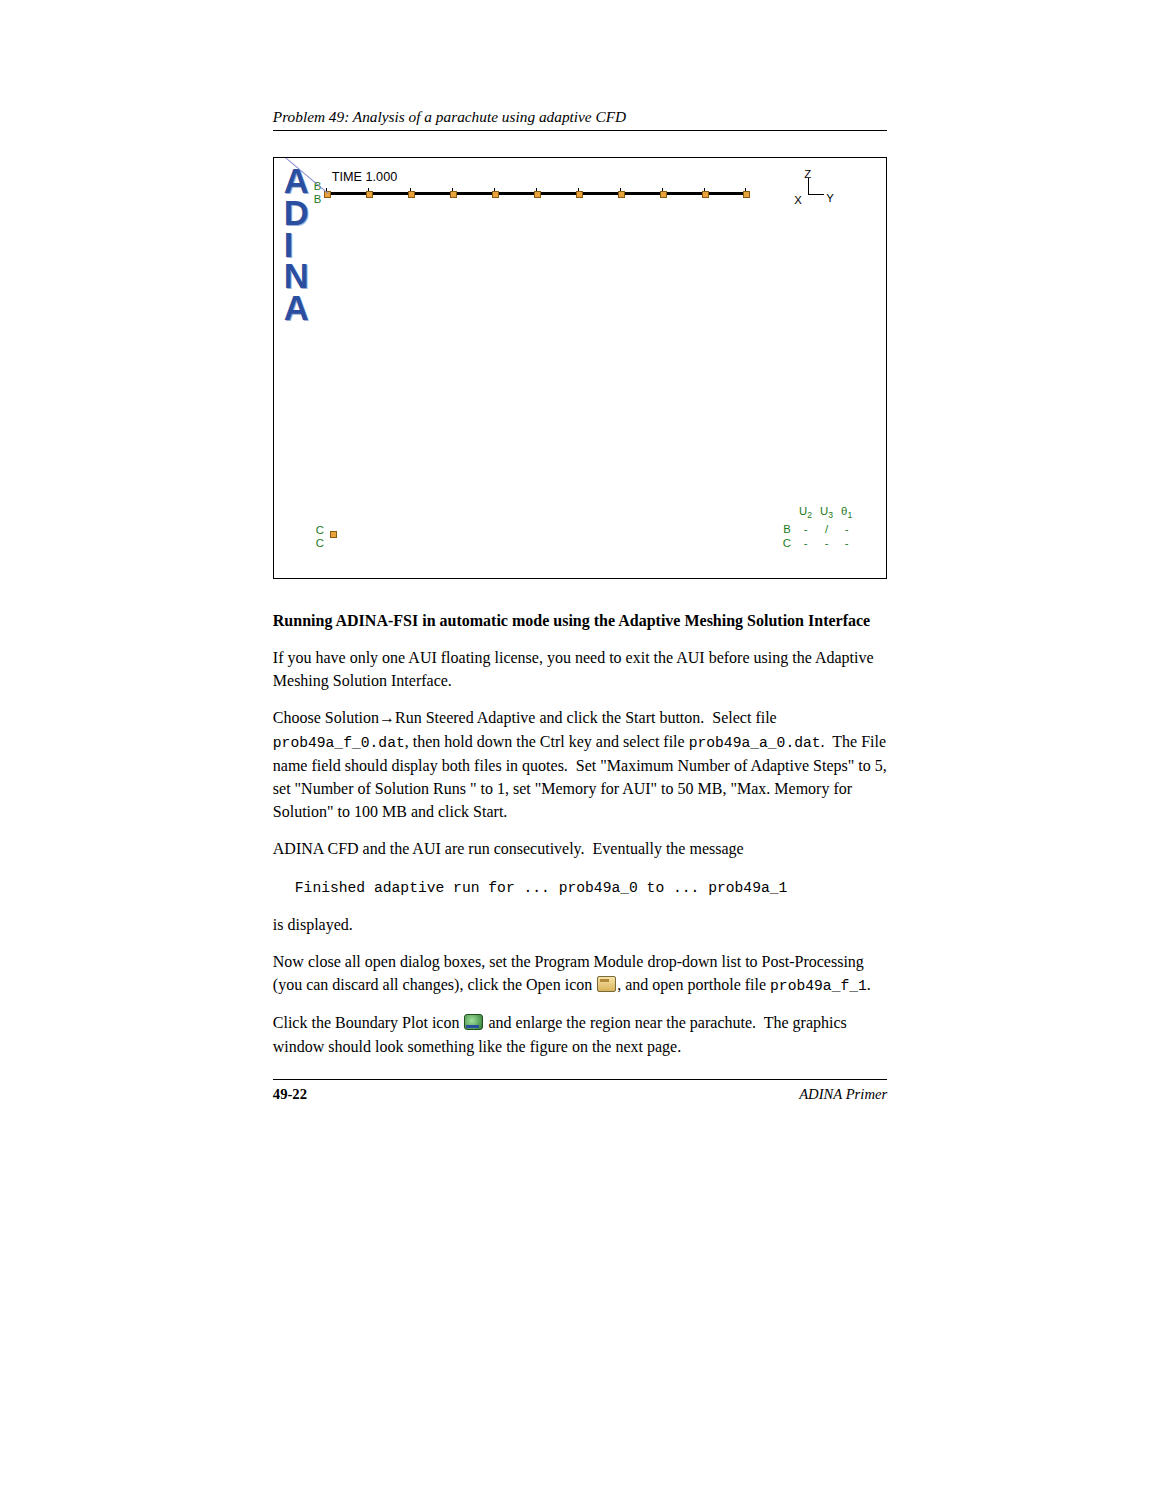Problem 49: Analysis of a parachute using adaptive CFD
ADINA
TIME 1.000
Z
X
Y
B
B
C
C
| | U 2 | U 3 | θ 1 |
| B | - | / | - |
| C | - | - | - |
Running ADINA-FSI in automatic mode using the Adaptive Meshing Solution Interface
If you have only one AUI floating license, you need to exit the AUI before using the Adaptive Meshing Solution Interface.
Choose Solution→Run Steered Adaptive and click the Start button. Select file prob49a_f_0.dat, then hold down the Ctrl key and select file prob49a_a_0.dat. The File name field should display both files in quotes. Set "Maximum Number of Adaptive Steps" to 5, set "Number of Solution Runs " to 1, set "Memory for AUI" to 50 MB, "Max. Memory for Solution" to 100 MB and click Start.
ADINA CFD and the AUI are run consecutively. Eventually the message
Finished adaptive run for ... prob49a_0 to ... prob49a_1
is displayed.
Now close all open dialog boxes, set the Program Module drop-down list to Post-Processing (you can discard all changes), click the Open icon , and open porthole file prob49a_f_1.
Click the Boundary Plot icon and enlarge the region near the parachute. The graphics window should look something like the figure on the next page.
49-22 ADINA Primer